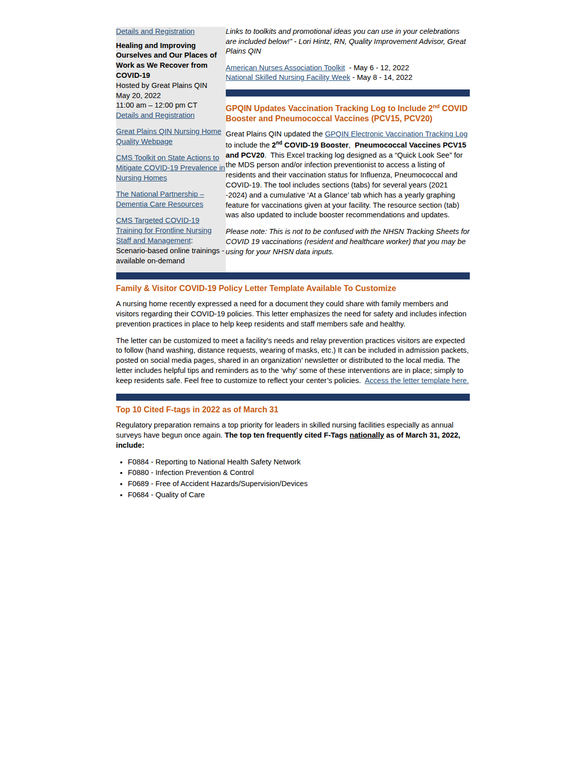| Details and Registration Healing and Improving Ourselves and Our Places of Work as We Recover from COVID-19 Hosted by Great Plains QIN May 20, 2022 11:00 am – 12:00 pm CT Details and Registration Great Plains QIN Nursing Home Quality Webpage CMS Toolkit on State Actions to Mitigate COVID-19 Prevalence in Nursing Homes The National Partnership – Dementia Care Resources CMS Targeted COVID-19 Training for Frontline Nursing Staff and Management : Scenario-based online trainings - available on-demand | Links to toolkits and promotional ideas you can use in your celebrations are included below!” - Lori Hintz, RN, Quality Improvement Advisor, Great Plains QIN American Nurses Association Toolkit - May 6 - 12, 2022 National Skilled Nursing Facility Week - May 8 - 14, 2022 GPQIN Updates Vaccination Tracking Log to Include 2 nd COVID Booster and Pneumococcal Vaccines (PCV15, PCV20) Great Plains QIN updated the GPQIN Electronic Vaccination Tracking Log to include the 2 nd COVID-19 Booster , Pneumococcal Vaccines PCV15 and PCV20 . This Excel tracking log designed as a “Quick Look See” for the MDS person and/or infection preventionist to access a listing of residents and their vaccination status for Influenza, Pneumococcal and COVID-19. The tool includes sections (tabs) for several years (2021 -2024) and a cumulative ‘At a Glance’ tab which has a yearly graphing feature for vaccinations given at your facility. The resource section (tab) was also updated to include booster recommendations and updates. Please note: This is not to be confused with the NHSN Tracking Sheets for COVID 19 vaccinations (resident and healthcare worker) that you may be using for your NHSN data inputs. |
Family & Visitor COVID-19 Policy Letter Template Available To Customize
A nursing home recently expressed a need for a document they could share with family members and visitors regarding their COVID-19 policies. This letter emphasizes the need for safety and includes infection prevention practices in place to help keep residents and staff members safe and healthy.
The letter can be customized to meet a facility’s needs and relay prevention practices visitors are expected to follow (hand washing, distance requests, wearing of masks, etc.) It can be included in admission packets, posted on social media pages, shared in an organization’ newsletter or distributed to the local media. The letter includes helpful tips and reminders as to the ‘why’ some of these interventions are in place; simply to keep residents safe. Feel free to customize to reflect your center’s policies. Access the letter template here.
Top 10 Cited F-tags in 2022 as of March 31
Regulatory preparation remains a top priority for leaders in skilled nursing facilities especially as annual surveys have begun once again. The top ten frequently cited F-Tags nationally as of March 31, 2022, include:
F0884 - Reporting to National Health Safety Network
F0880 - Infection Prevention & Control
F0689 - Free of Accident Hazards/Supervision/Devices
F0684 - Quality of Care